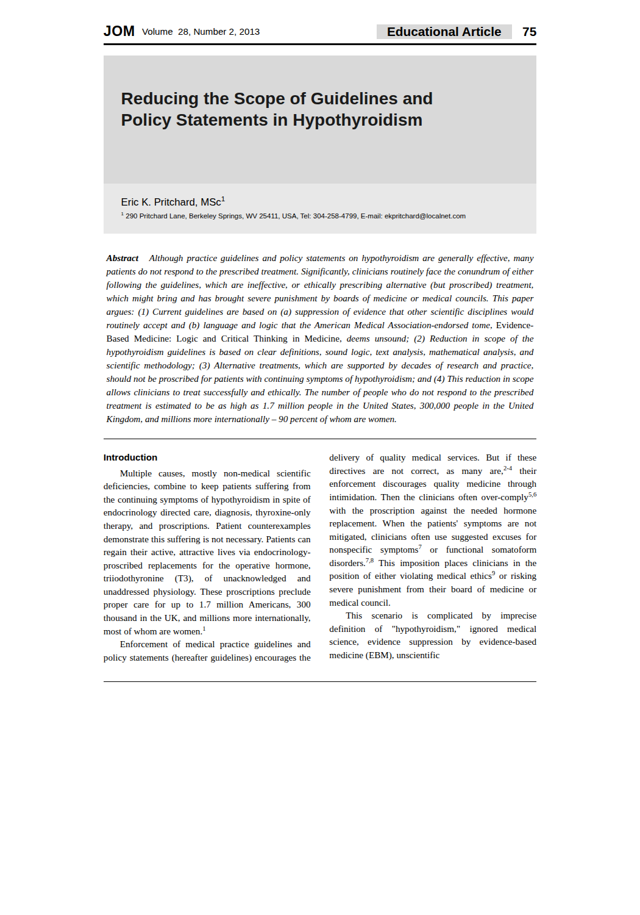JOM
Volume 28, Number 2, 2013
Educational Article
75
Reducing the Scope of Guidelines and
Policy Statements in Hypothyroidism
Eric K. Pritchard, MSc1
1 290 Pritchard Lane, Berkeley Springs, WV 25411, USA, Tel: 304-258-4799, E-mail: ekpritchard@localnet.com
Abstract Although practice guidelines and policy statements on hypothyroidism are generally effective, many patients do not respond to the prescribed treatment. Significantly, clinicians routinely face the conundrum of either following the guidelines, which are ineffective, or ethically prescribing alternative (but proscribed) treatment, which might bring and has brought severe punishment by boards of medicine or medical councils. This paper argues: (1) Current guidelines are based on (a) suppression of evidence that other scientific disciplines would routinely accept and (b) language and logic that the American Medical Association-endorsed tome, Evidence-Based Medicine: Logic and Critical Thinking in Medicine, deems unsound; (2) Reduction in scope of the hypothyroidism guidelines is based on clear definitions, sound logic, text analysis, mathematical analysis, and scientific methodology; (3) Alternative treatments, which are supported by decades of research and practice, should not be proscribed for patients with continuing symptoms of hypothyroidism; and (4) This reduction in scope allows clinicians to treat successfully and ethically. The number of people who do not respond to the prescribed treatment is estimated to be as high as 1.7 million people in the United States, 300,000 people in the United Kingdom, and millions more internationally – 90 percent of whom are women.
Introduction
Multiple causes, mostly non-medical scientific deficiencies, combine to keep patients suffering from the continuing symptoms of hypothyroidism in spite of endocrinology directed care, diagnosis, thyroxine-only therapy, and proscriptions. Patient counterexamples demonstrate this suffering is not necessary. Patients can regain their active, attractive lives via endocrinology-proscribed replacements for the operative hormone, triiodothyronine (T3), of unacknowledged and unaddressed physiology. These proscriptions preclude proper care for up to 1.7 million Americans, 300 thousand in the UK, and millions more internationally, most of whom are women.1
Enforcement of medical practice guidelines and policy statements (hereafter guidelines) encourages the delivery of quality medical services. But if these directives are not correct, as many are,2-4 their enforcement discourages quality medicine through intimidation. Then the clinicians often over-comply5,6 with the proscription against the needed hormone replacement. When the patients' symptoms are not mitigated, clinicians often use suggested excuses for nonspecific symptoms7 or functional somatoform disorders.7,8 This imposition places clinicians in the position of either violating medical ethics9 or risking severe punishment from their board of medicine or medical council.
This scenario is complicated by imprecise definition of "hypothyroidism," ignored medical science, evidence suppression by evidence-based medicine (EBM), unscientific